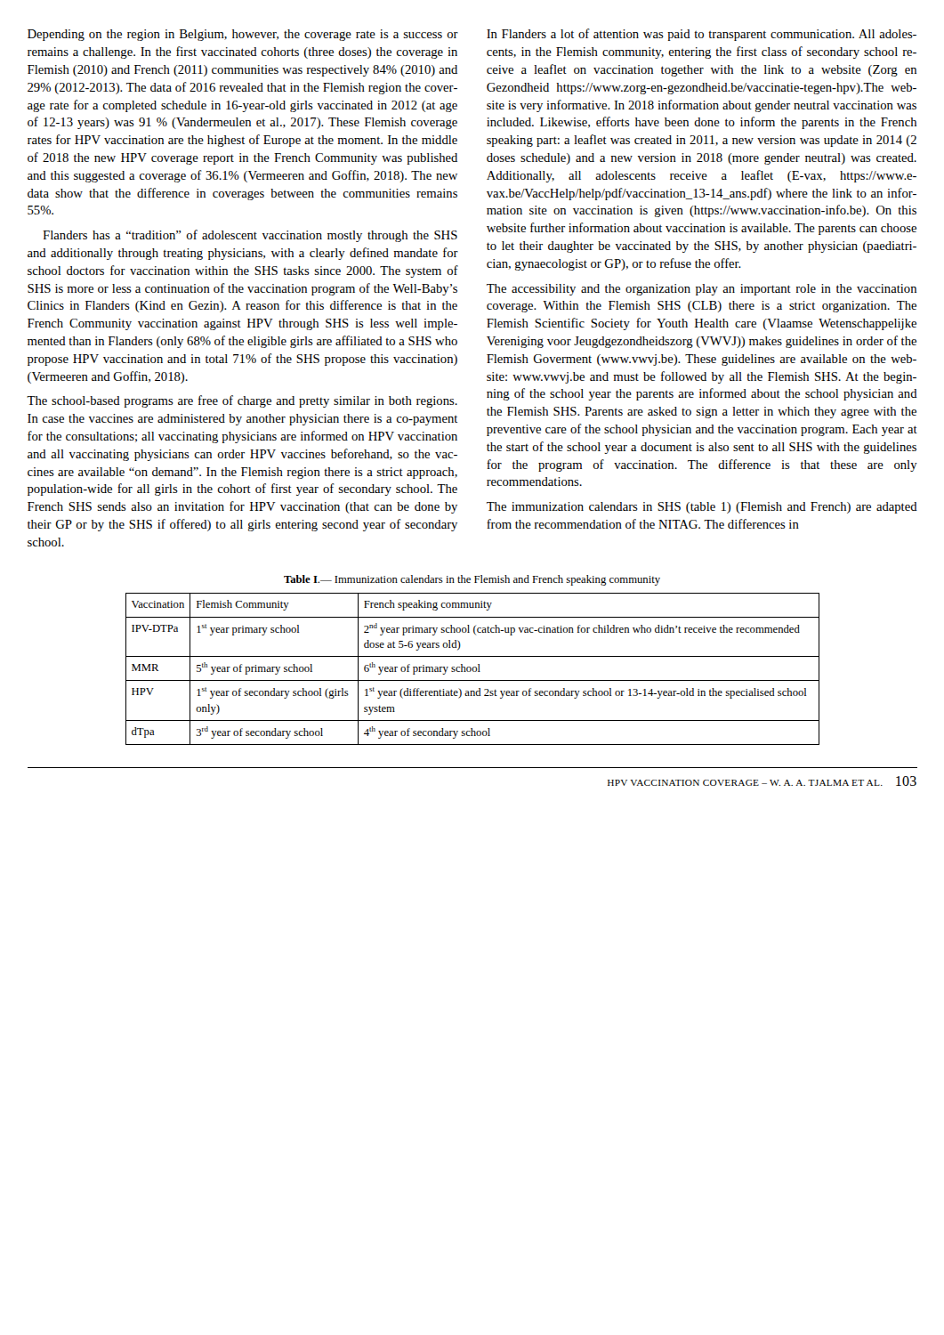Depending on the region in Belgium, however, the coverage rate is a success or remains a challenge. In the first vaccinated cohorts (three doses) the coverage in Flemish (2010) and French (2011) communities was respectively 84% (2010) and 29% (2012-2013). The data of 2016 revealed that in the Flemish region the coverage rate for a completed schedule in 16-year-old girls vaccinated in 2012 (at age of 12-13 years) was 91 % (Vandermeulen et al., 2017). These Flemish coverage rates for HPV vaccination are the highest of Europe at the moment. In the middle of 2018 the new HPV coverage report in the French Community was published and this suggested a coverage of 36.1% (Vermeeren and Goffin, 2018). The new data show that the difference in coverages between the communities remains 55%.
Flanders has a “tradition” of adolescent vaccination mostly through the SHS and additionally through treating physicians, with a clearly defined mandate for school doctors for vaccination within the SHS tasks since 2000. The system of SHS is more or less a continuation of the vaccination program of the Well-Baby’s Clinics in Flanders (Kind en Gezin). A reason for this difference is that in the French Community vaccination against HPV through SHS is less well implemented than in Flanders (only 68% of the eligible girls are affiliated to a SHS who propose HPV vaccination and in total 71% of the SHS propose this vaccination) (Vermeeren and Goffin, 2018).
The school-based programs are free of charge and pretty similar in both regions. In case the vaccines are administered by another physician there is a co-payment for the consultations; all vaccinating physicians are informed on HPV vaccination and all vaccinating physicians can order HPV vaccines beforehand, so the vaccines are available “on demand”. In the Flemish region there is a strict approach, population-wide for all girls in the cohort of first year of secondary school. The French SHS sends also an invitation for HPV vaccination (that can be done by their GP or by the SHS if offered) to all girls entering second year of secondary school.
In Flanders a lot of attention was paid to transparent communication. All adolescents, in the Flemish community, entering the first class of secondary school receive a leaflet on vaccination together with the link to a website (Zorg en Gezondheid https://www.zorg-en-gezondheid.be/vaccinatie-tegen-hpv).The website is very informative. In 2018 information about gender neutral vaccination was included. Likewise, efforts have been done to inform the parents in the French speaking part: a leaflet was created in 2011, a new version was update in 2014 (2 doses schedule) and a new version in 2018 (more gender neutral) was created. Additionally, all adolescents receive a leaflet (E-vax, https://www.e-vax.be/VaccHelp/help/pdf/vaccination_13-14_ans.pdf) where the link to an information site on vaccination is given (https://www.vaccination-info.be). On this website further information about vaccination is available. The parents can choose to let their daughter be vaccinated by the SHS, by another physician (paediatrician, gynaecologist or GP), or to refuse the offer.
The accessibility and the organization play an important role in the vaccination coverage. Within the Flemish SHS (CLB) there is a strict organization. The Flemish Scientific Society for Youth Health care (Vlaamse Wetenschappelijke Vereniging voor Jeugdgezondheidszorg (VWVJ)) makes guidelines in order of the Flemish Goverment (www.vwvj.be). These guidelines are available on the website: www.vwvj.be and must be followed by all the Flemish SHS. At the beginning of the school year the parents are informed about the school physician and the Flemish SHS. Parents are asked to sign a letter in which they agree with the preventive care of the school physician and the vaccination program. Each year at the start of the school year a document is also sent to all SHS with the guidelines for the program of vaccination. The difference is that these are only recommendations.
The immunization calendars in SHS (table 1) (Flemish and French) are adapted from the recommendation of the NITAG. The differences in
Table I .— Immunization calendars in the Flemish and French speaking community
| Vaccination | Flemish Community | French speaking community |
| IPV-DTPa | 1 st year primary school | 2 nd year primary school (catch-up vac-cination for children who didn’t receive the recommended dose at 5-6 years old) |
| MMR | 5 th year of primary school | 6 th year of primary school |
| HPV | 1 st year of secondary school (girls only) | 1 st year (differentiate) and 2st year of secondary school or 13-14-year-old in the specialised school system |
| dTpa | 3 rd year of secondary school | 4 th year of secondary school |
HPV VACCINATION COVERAGE – W. A. A. TJALMA ET AL. 103